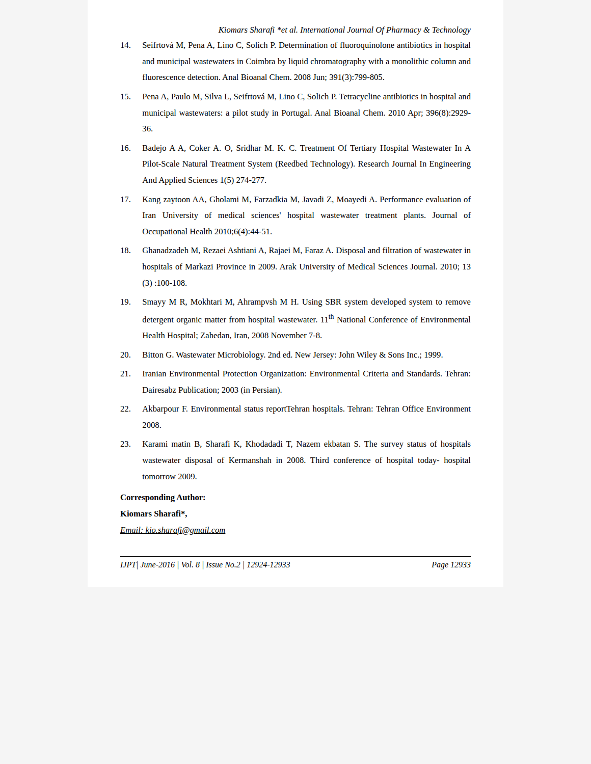Kiomars Sharafi *et al. International Journal Of Pharmacy & Technology
Seifrtová M, Pena A, Lino C, Solich P. Determination of fluoroquinolone antibiotics in hospital and municipal wastewaters in Coimbra by liquid chromatography with a monolithic column and fluorescence detection. Anal Bioanal Chem. 2008 Jun; 391(3):799-805.
Pena A, Paulo M, Silva L, Seifrtová M, Lino C, Solich P. Tetracycline antibiotics in hospital and municipal wastewaters: a pilot study in Portugal. Anal Bioanal Chem. 2010 Apr; 396(8):2929-36.
Badejo A A, Coker A. O, Sridhar M. K. C. Treatment Of Tertiary Hospital Wastewater In A Pilot-Scale Natural Treatment System (Reedbed Technology). Research Journal In Engineering And Applied Sciences 1(5) 274-277.
Kang zaytoon AA, Gholami M, Farzadkia M, Javadi Z, Moayedi A. Performance evaluation of Iran University of medical sciences' hospital wastewater treatment plants. Journal of Occupational Health 2010;6(4):44-51.
Ghanadzadeh M, Rezaei Ashtiani A, Rajaei M, Faraz A. Disposal and filtration of wastewater in hospitals of Markazi Province in 2009. Arak University of Medical Sciences Journal. 2010; 13 (3) :100-108.
Smayy M R, Mokhtari M, Ahrampvsh M H. Using SBR system developed system to remove detergent organic matter from hospital wastewater. 11th National Conference of Environmental Health Hospital; Zahedan, Iran, 2008 November 7-8.
Bitton G. Wastewater Microbiology. 2nd ed. New Jersey: John Wiley & Sons Inc.; 1999.
Iranian Environmental Protection Organization: Environmental Criteria and Standards. Tehran: Dairesabz Publication; 2003 (in Persian).
Akbarpour F. Environmental status reportTehran hospitals. Tehran: Tehran Office Environment 2008.
Karami matin B, Sharafi K, Khodadadi T, Nazem ekbatan S. The survey status of hospitals wastewater disposal of Kermanshah in 2008. Third conference of hospital today- hospital tomorrow 2009.
Corresponding Author:
Kiomars Sharafi*,
Email: kio.sharafi@gmail.com
IJPT| June-2016 | Vol. 8 | Issue No.2 | 12924-12933 Page 12933